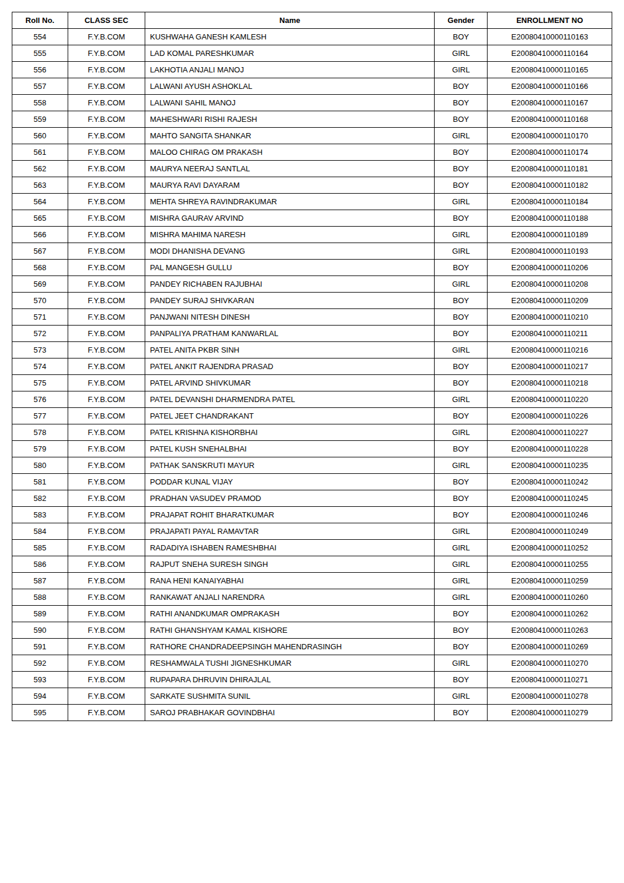| Roll No. | CLASS SEC | Name | Gender | ENROLLMENT NO |
| --- | --- | --- | --- | --- |
| 554 | F.Y.B.COM | KUSHWAHA GANESH KAMLESH | BOY | E20080410000110163 |
| 555 | F.Y.B.COM | LAD KOMAL PARESHKUMAR | GIRL | E20080410000110164 |
| 556 | F.Y.B.COM | LAKHOTIA ANJALI MANOJ | GIRL | E20080410000110165 |
| 557 | F.Y.B.COM | LALWANI AYUSH ASHOKLAL | BOY | E20080410000110166 |
| 558 | F.Y.B.COM | LALWANI SAHIL MANOJ | BOY | E20080410000110167 |
| 559 | F.Y.B.COM | MAHESHWARI RISHI RAJESH | BOY | E20080410000110168 |
| 560 | F.Y.B.COM | MAHTO SANGITA SHANKAR | GIRL | E20080410000110170 |
| 561 | F.Y.B.COM | MALOO CHIRAG OM PRAKASH | BOY | E20080410000110174 |
| 562 | F.Y.B.COM | MAURYA NEERAJ SANTLAL | BOY | E20080410000110181 |
| 563 | F.Y.B.COM | MAURYA RAVI DAYARAM | BOY | E20080410000110182 |
| 564 | F.Y.B.COM | MEHTA SHREYA RAVINDRAKUMAR | GIRL | E20080410000110184 |
| 565 | F.Y.B.COM | MISHRA GAURAV ARVIND | BOY | E20080410000110188 |
| 566 | F.Y.B.COM | MISHRA MAHIMA NARESH | GIRL | E20080410000110189 |
| 567 | F.Y.B.COM | MODI DHANISHA DEVANG | GIRL | E20080410000110193 |
| 568 | F.Y.B.COM | PAL MANGESH GULLU | BOY | E20080410000110206 |
| 569 | F.Y.B.COM | PANDEY RICHABEN RAJUBHAI | GIRL | E20080410000110208 |
| 570 | F.Y.B.COM | PANDEY SURAJ SHIVKARAN | BOY | E20080410000110209 |
| 571 | F.Y.B.COM | PANJWANI NITESH DINESH | BOY | E20080410000110210 |
| 572 | F.Y.B.COM | PANPALIYA PRATHAM KANWARLAL | BOY | E20080410000110211 |
| 573 | F.Y.B.COM | PATEL ANITA PKBR SINH | GIRL | E20080410000110216 |
| 574 | F.Y.B.COM | PATEL ANKIT RAJENDRA PRASAD | BOY | E20080410000110217 |
| 575 | F.Y.B.COM | PATEL ARVIND SHIVKUMAR | BOY | E20080410000110218 |
| 576 | F.Y.B.COM | PATEL DEVANSHI DHARMENDRA PATEL | GIRL | E20080410000110220 |
| 577 | F.Y.B.COM | PATEL JEET CHANDRAKANT | BOY | E20080410000110226 |
| 578 | F.Y.B.COM | PATEL KRISHNA KISHORBHAI | GIRL | E20080410000110227 |
| 579 | F.Y.B.COM | PATEL KUSH SNEHALBHAI | BOY | E20080410000110228 |
| 580 | F.Y.B.COM | PATHAK SANSKRUTI MAYUR | GIRL | E20080410000110235 |
| 581 | F.Y.B.COM | PODDAR KUNAL VIJAY | BOY | E20080410000110242 |
| 582 | F.Y.B.COM | PRADHAN VASUDEV PRAMOD | BOY | E20080410000110245 |
| 583 | F.Y.B.COM | PRAJAPAT ROHIT BHARATKUMAR | BOY | E20080410000110246 |
| 584 | F.Y.B.COM | PRAJAPATI PAYAL RAMAVTAR | GIRL | E20080410000110249 |
| 585 | F.Y.B.COM | RADADIYA ISHABEN RAMESHBHAI | GIRL | E20080410000110252 |
| 586 | F.Y.B.COM | RAJPUT SNEHA SURESH SINGH | GIRL | E20080410000110255 |
| 587 | F.Y.B.COM | RANA HENI KANAIYABHAI | GIRL | E20080410000110259 |
| 588 | F.Y.B.COM | RANKAWAT ANJALI NARENDRA | GIRL | E20080410000110260 |
| 589 | F.Y.B.COM | RATHI ANANDKUMAR OMPRAKASH | BOY | E20080410000110262 |
| 590 | F.Y.B.COM | RATHI GHANSHYAM KAMAL KISHORE | BOY | E20080410000110263 |
| 591 | F.Y.B.COM | RATHORE CHANDRADEEPSINGH MAHENDRASINGH | BOY | E20080410000110269 |
| 592 | F.Y.B.COM | RESHAMWALA TUSHI JIGNESHKUMAR | GIRL | E20080410000110270 |
| 593 | F.Y.B.COM | RUPAPARA DHRUVIN DHIRAJLAL | BOY | E20080410000110271 |
| 594 | F.Y.B.COM | SARKATE SUSHMITA SUNIL | GIRL | E20080410000110278 |
| 595 | F.Y.B.COM | SAROJ PRABHAKAR GOVINDBHAI | BOY | E20080410000110279 |